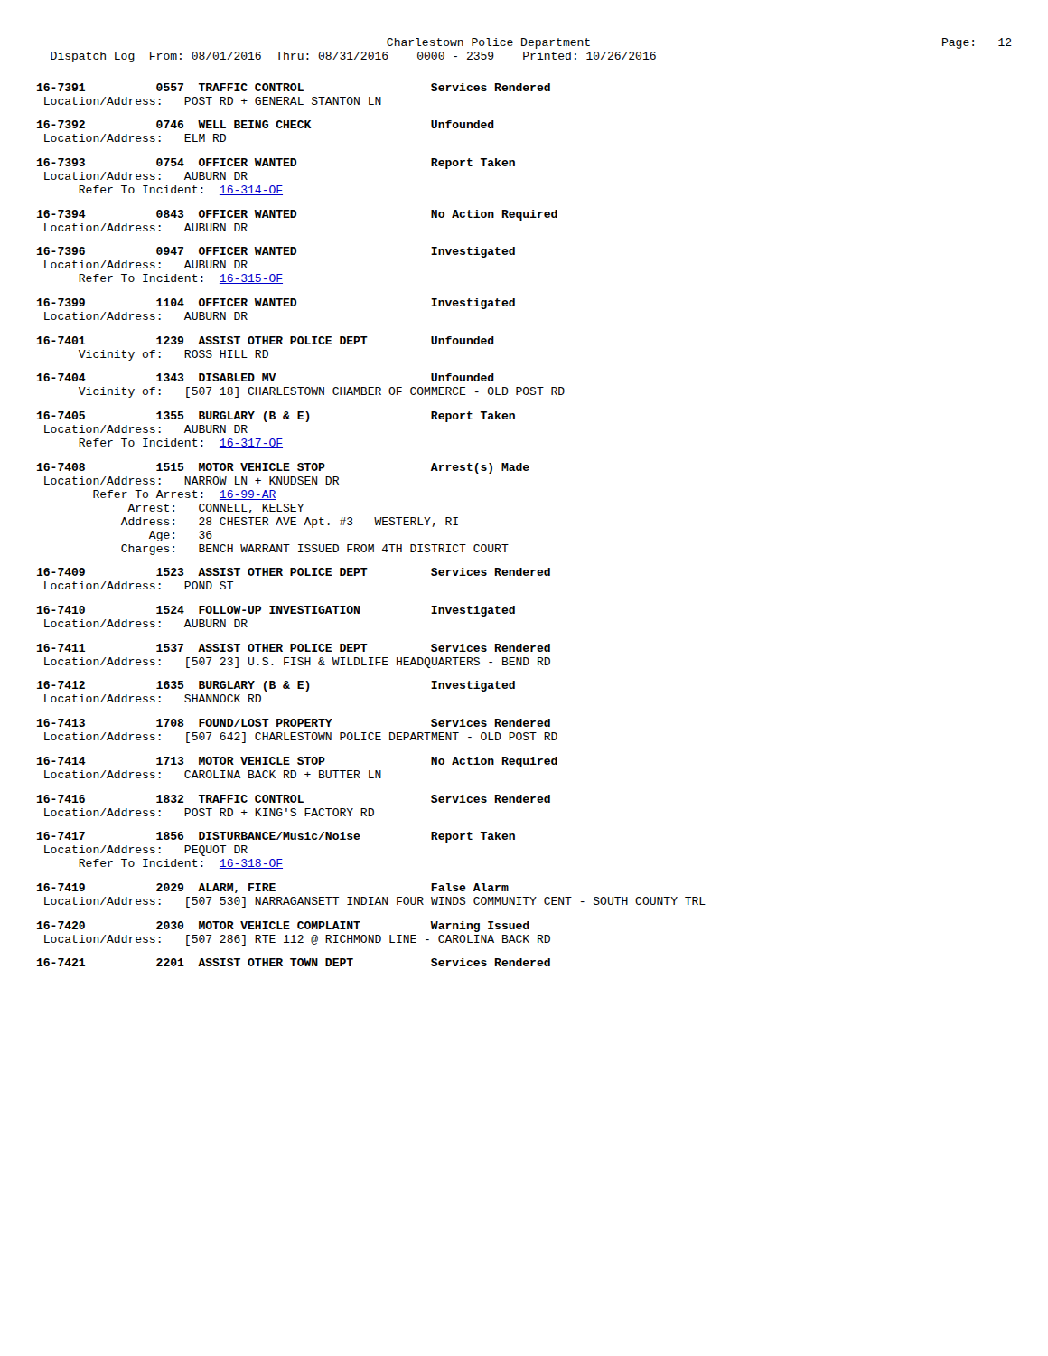Charlestown Police Department Page: 12
Dispatch Log From: 08/01/2016 Thru: 08/31/2016 0000 - 2359 Printed: 10/26/2016
16-7391 0557 TRAFFIC CONTROL Services Rendered
Location/Address: POST RD + GENERAL STANTON LN
16-7392 0746 WELL BEING CHECK Unfounded
Location/Address: ELM RD
16-7393 0754 OFFICER WANTED Report Taken
Location/Address: AUBURN DR
Refer To Incident: 16-314-OF
16-7394 0843 OFFICER WANTED No Action Required
Location/Address: AUBURN DR
16-7396 0947 OFFICER WANTED Investigated
Location/Address: AUBURN DR
Refer To Incident: 16-315-OF
16-7399 1104 OFFICER WANTED Investigated
Location/Address: AUBURN DR
16-7401 1239 ASSIST OTHER POLICE DEPT Unfounded
Vicinity of: ROSS HILL RD
16-7404 1343 DISABLED MV Unfounded
Vicinity of: [507 18] CHARLESTOWN CHAMBER OF COMMERCE - OLD POST RD
16-7405 1355 BURGLARY (B & E) Report Taken
Location/Address: AUBURN DR
Refer To Incident: 16-317-OF
16-7408 1515 MOTOR VEHICLE STOP Arrest(s) Made
Location/Address: NARROW LN + KNUDSEN DR
Refer To Arrest: 16-99-AR
Arrest: CONNELL, KELSEY
Address: 28 CHESTER AVE Apt. #3 WESTERLY, RI
Age: 36
Charges: BENCH WARRANT ISSUED FROM 4TH DISTRICT COURT
16-7409 1523 ASSIST OTHER POLICE DEPT Services Rendered
Location/Address: POND ST
16-7410 1524 FOLLOW-UP INVESTIGATION Investigated
Location/Address: AUBURN DR
16-7411 1537 ASSIST OTHER POLICE DEPT Services Rendered
Location/Address: [507 23] U.S. FISH & WILDLIFE HEADQUARTERS - BEND RD
16-7412 1635 BURGLARY (B & E) Investigated
Location/Address: SHANNOCK RD
16-7413 1708 FOUND/LOST PROPERTY Services Rendered
Location/Address: [507 642] CHARLESTOWN POLICE DEPARTMENT - OLD POST RD
16-7414 1713 MOTOR VEHICLE STOP No Action Required
Location/Address: CAROLINA BACK RD + BUTTER LN
16-7416 1832 TRAFFIC CONTROL Services Rendered
Location/Address: POST RD + KING'S FACTORY RD
16-7417 1856 DISTURBANCE/Music/Noise Report Taken
Location/Address: PEQUOT DR
Refer To Incident: 16-318-OF
16-7419 2029 ALARM, FIRE False Alarm
Location/Address: [507 530] NARRAGANSETT INDIAN FOUR WINDS COMMUNITY CENT - SOUTH COUNTY TRL
16-7420 2030 MOTOR VEHICLE COMPLAINT Warning Issued
Location/Address: [507 286] RTE 112 @ RICHMOND LINE - CAROLINA BACK RD
16-7421 2201 ASSIST OTHER TOWN DEPT Services Rendered